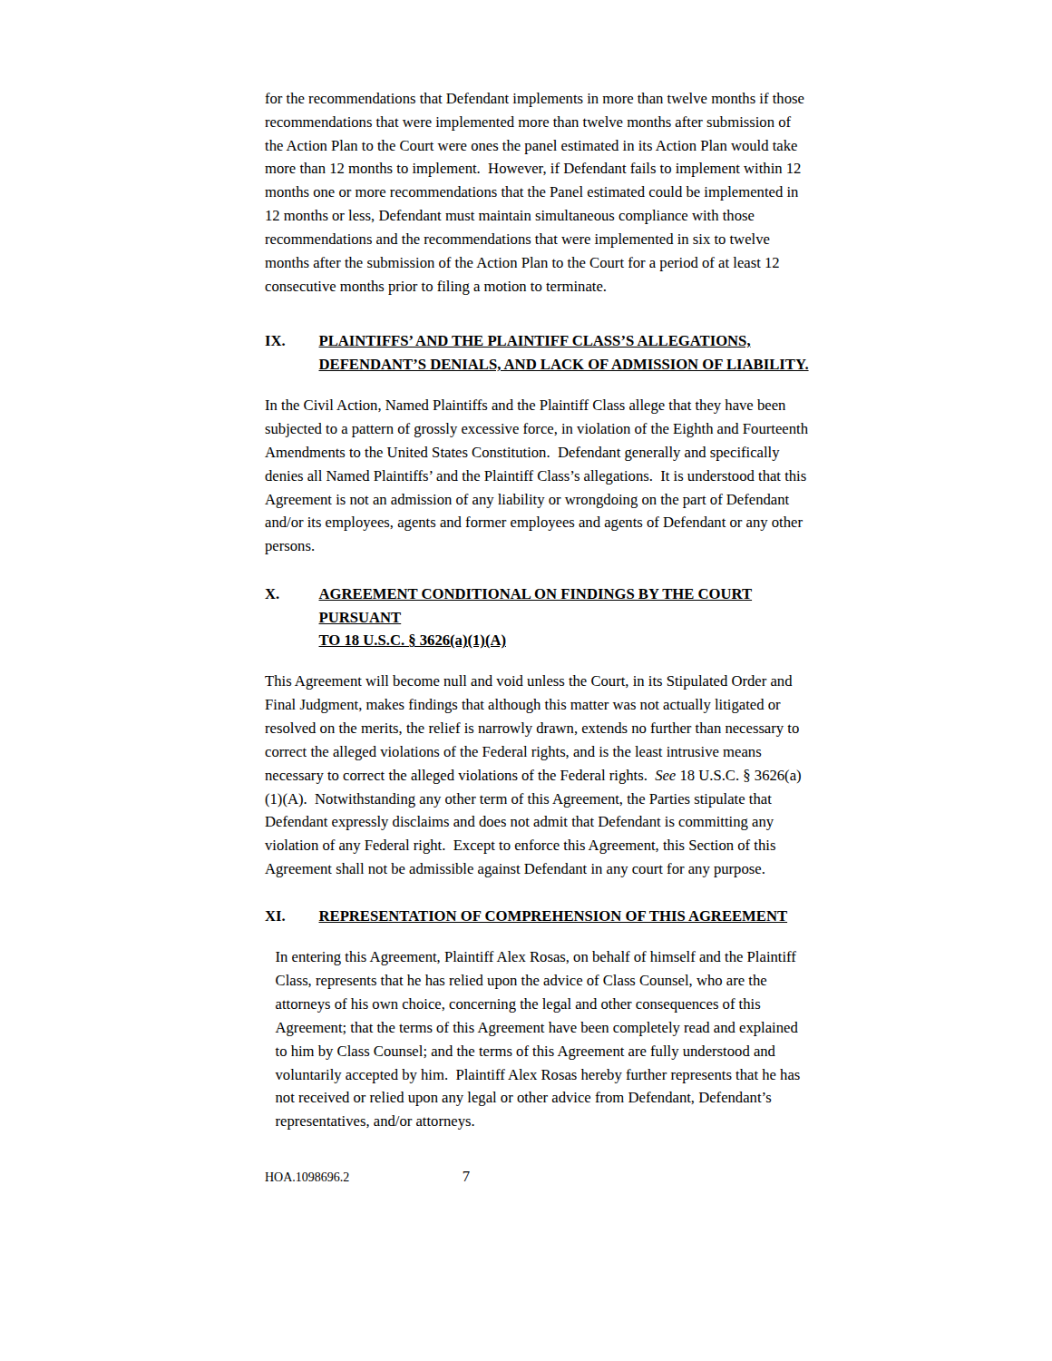for the recommendations that Defendant implements in more than twelve months if those recommendations that were implemented more than twelve months after submission of the Action Plan to the Court were ones the panel estimated in its Action Plan would take more than 12 months to implement. However, if Defendant fails to implement within 12 months one or more recommendations that the Panel estimated could be implemented in 12 months or less, Defendant must maintain simultaneous compliance with those recommendations and the recommendations that were implemented in six to twelve months after the submission of the Action Plan to the Court for a period of at least 12 consecutive months prior to filing a motion to terminate.
IX. PLAINTIFFS’ AND THE PLAINTIFF CLASS’S ALLEGATIONS,DEFENDANT’S DENIALS, AND LACK OF ADMISSION OF LIABILITY.
In the Civil Action, Named Plaintiffs and the Plaintiff Class allege that they have been subjected to a pattern of grossly excessive force, in violation of the Eighth and Fourteenth Amendments to the United States Constitution. Defendant generally and specifically denies all Named Plaintiffs’ and the Plaintiff Class’s allegations. It is understood that this Agreement is not an admission of any liability or wrongdoing on the part of Defendant and/or its employees, agents and former employees and agents of Defendant or any other persons.
X. AGREEMENT CONDITIONAL ON FINDINGS BY THE COURT PURSUANTTO 18 U.S.C. § 3626(a)(1)(A)
This Agreement will become null and void unless the Court, in its Stipulated Order and Final Judgment, makes findings that although this matter was not actually litigated or resolved on the merits, the relief is narrowly drawn, extends no further than necessary to correct the alleged violations of the Federal rights, and is the least intrusive means necessary to correct the alleged violations of the Federal rights. See 18 U.S.C. § 3626(a)(1)(A). Notwithstanding any other term of this Agreement, the Parties stipulate that Defendant expressly disclaims and does not admit that Defendant is committing any violation of any Federal right. Except to enforce this Agreement, this Section of this Agreement shall not be admissible against Defendant in any court for any purpose.
XI. REPRESENTATION OF COMPREHENSION OF THIS AGREEMENT
In entering this Agreement, Plaintiff Alex Rosas, on behalf of himself and the Plaintiff Class, represents that he has relied upon the advice of Class Counsel, who are the attorneys of his own choice, concerning the legal and other consequences of this Agreement; that the terms of this Agreement have been completely read and explained to him by Class Counsel; and the terms of this Agreement are fully understood and voluntarily accepted by him. Plaintiff Alex Rosas hereby further represents that he has not received or relied upon any legal or other advice from Defendant, Defendant’s representatives, and/or attorneys.
HOA.1098696.2 7